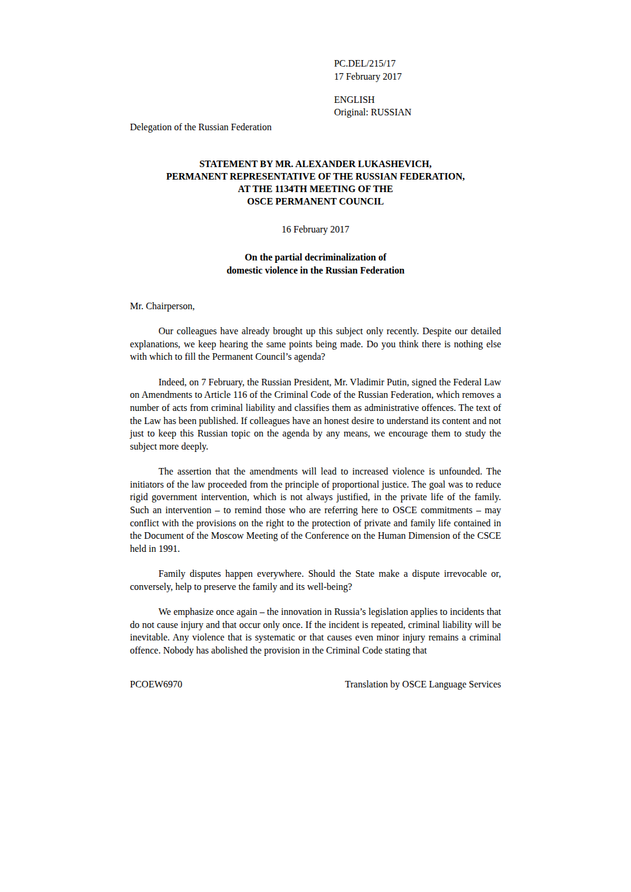PC.DEL/215/17
17 February 2017
ENGLISH
Original: RUSSIAN
Delegation of the Russian Federation
Statement by Mr. Alexander Lukashevich,
Permanent Representative of the Russian Federation,
at the 1134th Meeting of the
OSCE Permanent Council
16 February 2017
On the partial decriminalization of
domestic violence in the Russian Federation
Mr. Chairperson,
Our colleagues have already brought up this subject only recently. Despite our detailed explanations, we keep hearing the same points being made. Do you think there is nothing else with which to fill the Permanent Council’s agenda?
Indeed, on 7 February, the Russian President, Mr. Vladimir Putin, signed the Federal Law on Amendments to Article 116 of the Criminal Code of the Russian Federation, which removes a number of acts from criminal liability and classifies them as administrative offences. The text of the Law has been published. If colleagues have an honest desire to understand its content and not just to keep this Russian topic on the agenda by any means, we encourage them to study the subject more deeply.
The assertion that the amendments will lead to increased violence is unfounded. The initiators of the law proceeded from the principle of proportional justice. The goal was to reduce rigid government intervention, which is not always justified, in the private life of the family. Such an intervention – to remind those who are referring here to OSCE commitments – may conflict with the provisions on the right to the protection of private and family life contained in the Document of the Moscow Meeting of the Conference on the Human Dimension of the CSCE held in 1991.
Family disputes happen everywhere. Should the State make a dispute irrevocable or, conversely, help to preserve the family and its well-being?
We emphasize once again – the innovation in Russia’s legislation applies to incidents that do not cause injury and that occur only once. If the incident is repeated, criminal liability will be inevitable. Any violence that is systematic or that causes even minor injury remains a criminal offence. Nobody has abolished the provision in the Criminal Code stating that
PCOEW6970
Translation by OSCE Language Services